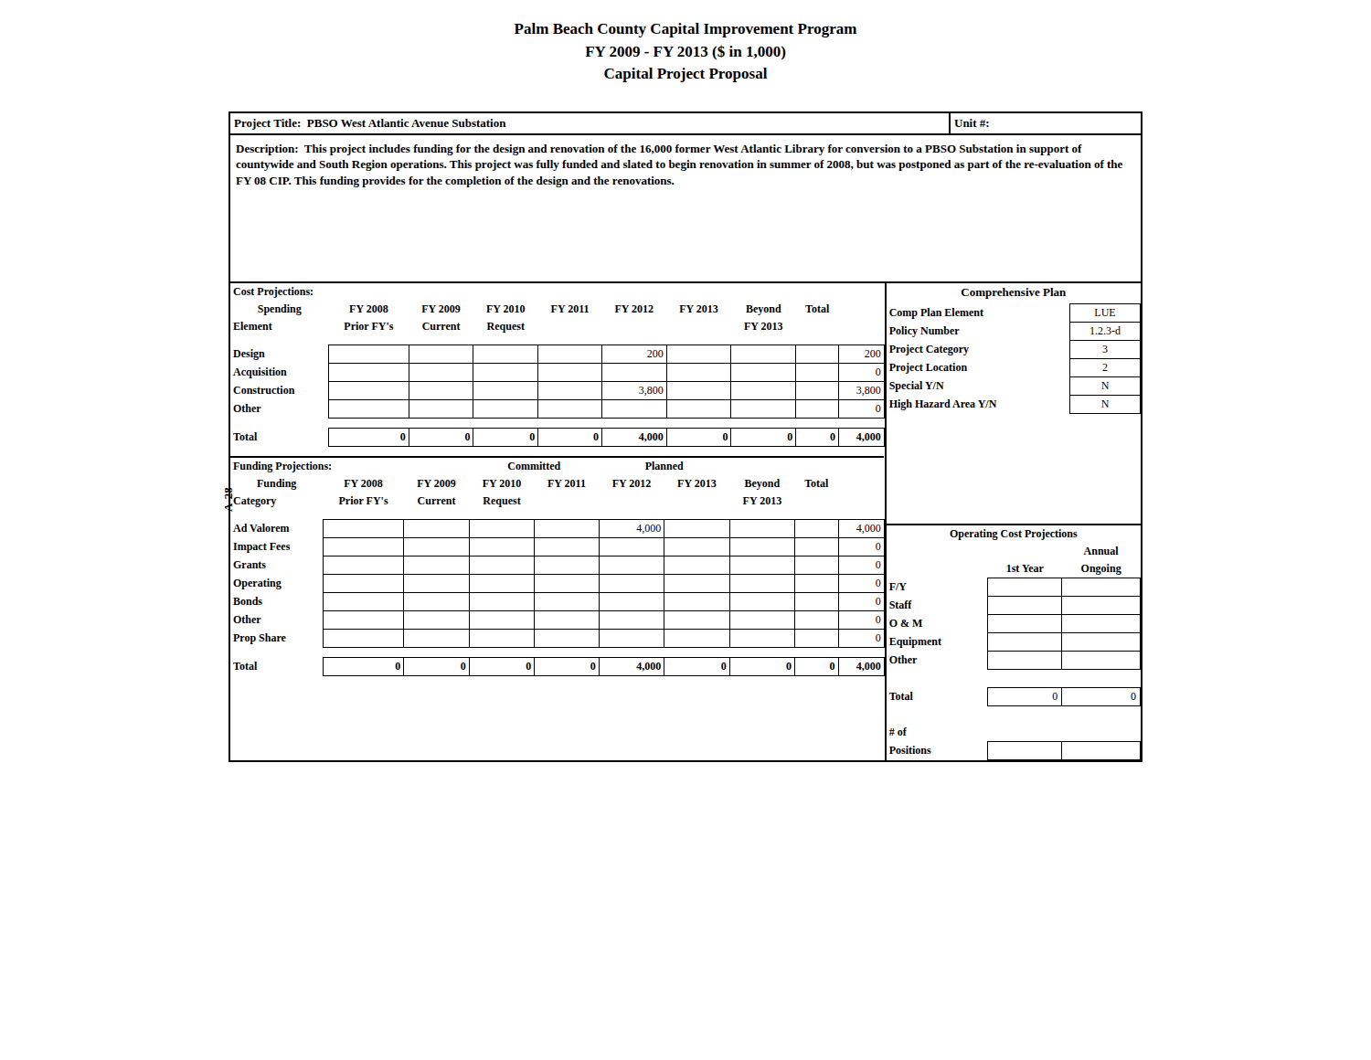Palm Beach County Capital Improvement Program
FY 2009 - FY 2013 ($ in 1,000)
Capital Project Proposal
A-28
Project Title: PBSO West Atlantic Avenue Substation
Unit #:
Description: This project includes funding for the design and renovation of the 16,000 former West Atlantic Library for conversion to a PBSO Substation in support of countywide and South Region operations. This project was fully funded and slated to begin renovation in summer of 2008, but was postponed as part of the re-evaluation of the FY 08 CIP. This funding provides for the completion of the design and the renovations.
| / Cost Projections: / / Spending / FY 2008 / FY 2009 / FY 2010 / FY 2011 / FY 2012 / FY 2013 / Beyond / Total / / Element / Prior FY's / Current / Request / / / / FY 2013 / / / / Design / / / / / 200 / / / / 200 / / Acquisition / / / / / / / / / 0 / / Construction / / / / / 3,800 / / / / 3,800 / / Other / / / / / / / / / 0 / / Total / 0 / 0 / 0 / 0 / 4,000 / 0 / 0 / 0 / 4,000 / / Funding Projections: / Committed / Planned / / / / Funding / FY 2008 / FY 2009 / FY 2010 / FY 2011 / FY 2012 / FY 2013 / Beyond / Total / / Category / Prior FY's / Current / Request / / / / FY 2013 / / / / Ad Valorem / / / / / 4,000 / / / / 4,000 / / Impact Fees / / / / / / / / / 0 / / Grants / / / / / / / / / 0 / / Operating / / / / / / / / / 0 / / Bonds / / / / / / / / / 0 / / Other / / / / / / / / / 0 / / Prop Share / / / / / / / / / 0 / / Total / 0 / 0 / 0 / 0 / 4,000 / 0 / 0 / 0 / 4,000 / | Comprehensive Plan / Comp Plan Element / LUE / / Policy Number / 1.2.3-d / / Project Category / 3 / / Project Location / 2 / / Special Y/N / N / / High Hazard Area Y/N / N / Operating Cost Projections / / / Annual / / / 1st Year / Ongoing / / F/Y / / / / Staff / / / / O & M / / / / Equipment / / / / Other / / / / Total / 0 / 0 / / # of / / / / Positions / / / |